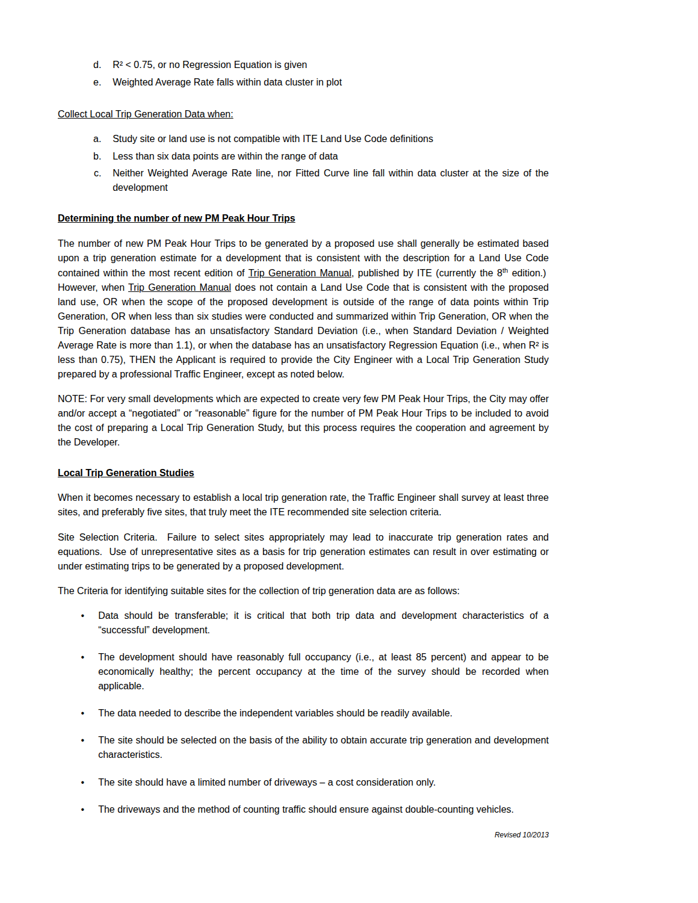R² < 0.75, or no Regression Equation is given
Weighted Average Rate falls within data cluster in plot
Collect Local Trip Generation Data when:
Study site or land use is not compatible with ITE Land Use Code definitions
Less than six data points are within the range of data
Neither Weighted Average Rate line, nor Fitted Curve line fall within data cluster at the size of the development
Determining the number of new PM Peak Hour Trips
The number of new PM Peak Hour Trips to be generated by a proposed use shall generally be estimated based upon a trip generation estimate for a development that is consistent with the description for a Land Use Code contained within the most recent edition of Trip Generation Manual, published by ITE (currently the 8th edition.) However, when Trip Generation Manual does not contain a Land Use Code that is consistent with the proposed land use, OR when the scope of the proposed development is outside of the range of data points within Trip Generation, OR when less than six studies were conducted and summarized within Trip Generation, OR when the Trip Generation database has an unsatisfactory Standard Deviation (i.e., when Standard Deviation / Weighted Average Rate is more than 1.1), or when the database has an unsatisfactory Regression Equation (i.e., when R² is less than 0.75), THEN the Applicant is required to provide the City Engineer with a Local Trip Generation Study prepared by a professional Traffic Engineer, except as noted below.
NOTE: For very small developments which are expected to create very few PM Peak Hour Trips, the City may offer and/or accept a “negotiated” or “reasonable” figure for the number of PM Peak Hour Trips to be included to avoid the cost of preparing a Local Trip Generation Study, but this process requires the cooperation and agreement by the Developer.
Local Trip Generation Studies
When it becomes necessary to establish a local trip generation rate, the Traffic Engineer shall survey at least three sites, and preferably five sites, that truly meet the ITE recommended site selection criteria.
Site Selection Criteria. Failure to select sites appropriately may lead to inaccurate trip generation rates and equations. Use of unrepresentative sites as a basis for trip generation estimates can result in over estimating or under estimating trips to be generated by a proposed development.
The Criteria for identifying suitable sites for the collection of trip generation data are as follows:
Data should be transferable; it is critical that both trip data and development characteristics of a “successful” development.
The development should have reasonably full occupancy (i.e., at least 85 percent) and appear to be economically healthy; the percent occupancy at the time of the survey should be recorded when applicable.
The data needed to describe the independent variables should be readily available.
The site should be selected on the basis of the ability to obtain accurate trip generation and development characteristics.
The site should have a limited number of driveways – a cost consideration only.
The driveways and the method of counting traffic should ensure against double-counting vehicles.
Revised 10/2013